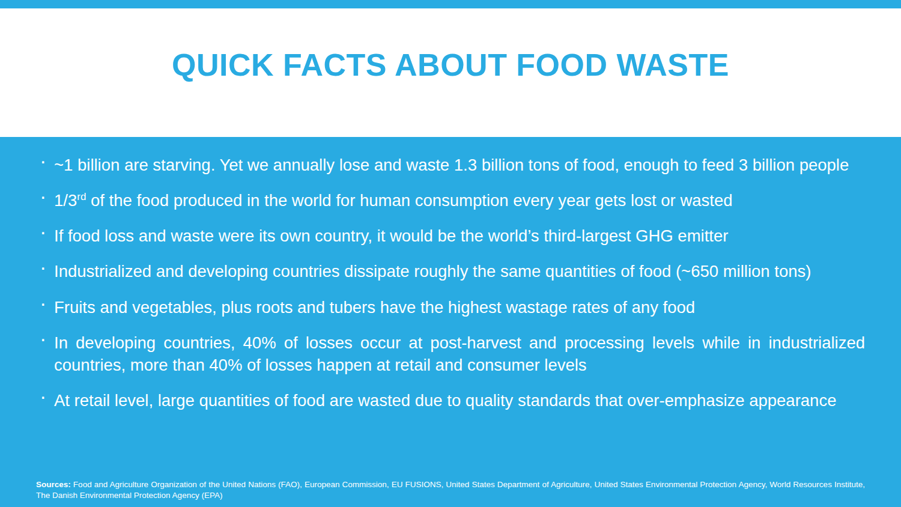QUICK FACTS ABOUT FOOD WASTE
~1 billion are starving. Yet we annually lose and waste 1.3 billion tons of food, enough to feed 3 billion people
1/3rd of the food produced in the world for human consumption every year gets lost or wasted
If food loss and waste were its own country, it would be the world’s third-largest GHG emitter
Industrialized and developing countries dissipate roughly the same quantities of food (~650 million tons)
Fruits and vegetables, plus roots and tubers have the highest wastage rates of any food
In developing countries, 40% of losses occur at post-harvest and processing levels while in industrialized countries, more than 40% of losses happen at retail and consumer levels
At retail level, large quantities of food are wasted due to quality standards that over-emphasize appearance
Sources: Food and Agriculture Organization of the United Nations (FAO), European Commission, EU FUSIONS, United States Department of Agriculture, United States Environmental Protection Agency, World Resources Institute, The Danish Environmental Protection Agency (EPA)